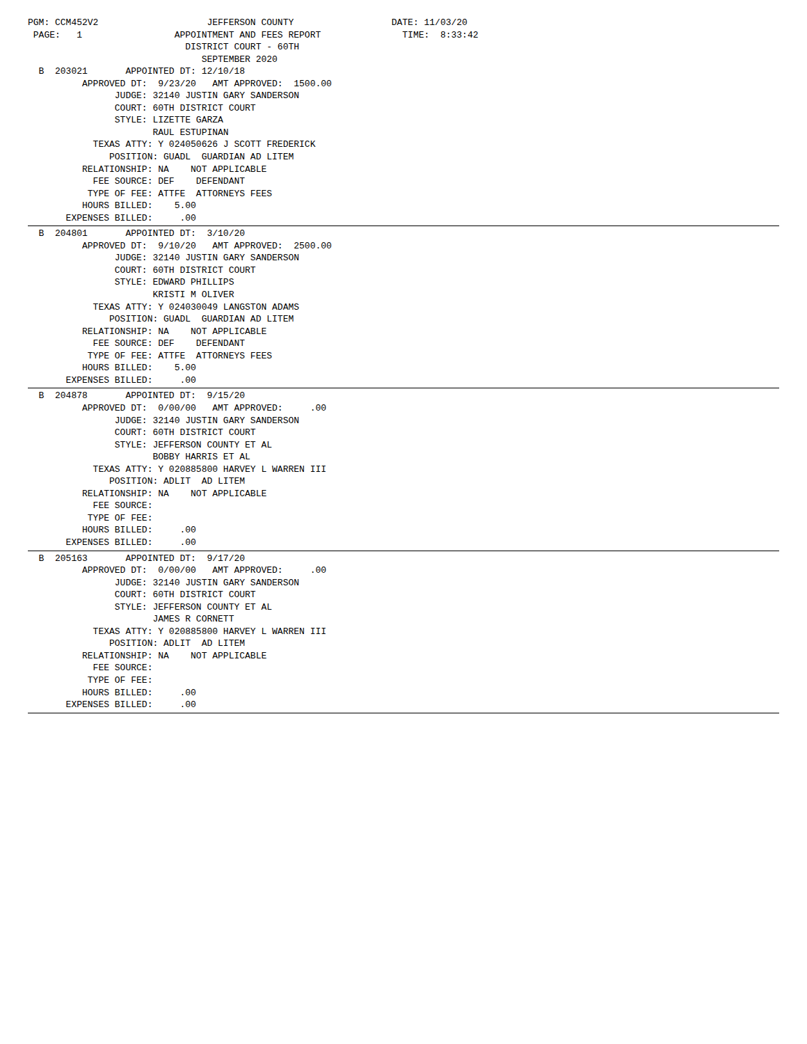PGM: CCM452V2                    JEFFERSON COUNTY                  DATE: 11/03/20
 PAGE:   1                 APPOINTMENT AND FEES REPORT               TIME:  8:33:42
                             DISTRICT COURT - 60TH
                                SEPTEMBER 2020
  B  203021       APPOINTED DT: 12/10/18
          APPROVED DT:  9/23/20   AMT APPROVED:  1500.00
                JUDGE: 32140 JUSTIN GARY SANDERSON
                COURT: 60TH DISTRICT COURT
                STYLE: LIZETTE GARZA
                       RAUL ESTUPINAN
            TEXAS ATTY: Y 024050626 J SCOTT FREDERICK
               POSITION: GUADL  GUARDIAN AD LITEM
          RELATIONSHIP: NA    NOT APPLICABLE
            FEE SOURCE: DEF    DEFENDANT
           TYPE OF FEE: ATTFE  ATTORNEYS FEES
          HOURS BILLED:    5.00
       EXPENSES BILLED:     .00
  B  204801       APPOINTED DT:  3/10/20
          APPROVED DT:  9/10/20   AMT APPROVED:  2500.00
                JUDGE: 32140 JUSTIN GARY SANDERSON
                COURT: 60TH DISTRICT COURT
                STYLE: EDWARD PHILLIPS
                       KRISTI M OLIVER
            TEXAS ATTY: Y 024030049 LANGSTON ADAMS
               POSITION: GUADL  GUARDIAN AD LITEM
          RELATIONSHIP: NA    NOT APPLICABLE
            FEE SOURCE: DEF    DEFENDANT
           TYPE OF FEE: ATTFE  ATTORNEYS FEES
          HOURS BILLED:    5.00
       EXPENSES BILLED:     .00
  B  204878       APPOINTED DT:  9/15/20
          APPROVED DT:  0/00/00   AMT APPROVED:     .00
                JUDGE: 32140 JUSTIN GARY SANDERSON
                COURT: 60TH DISTRICT COURT
                STYLE: JEFFERSON COUNTY ET AL
                       BOBBY HARRIS ET AL
            TEXAS ATTY: Y 020885800 HARVEY L WARREN III
               POSITION: ADLIT  AD LITEM
          RELATIONSHIP: NA    NOT APPLICABLE
            FEE SOURCE:
           TYPE OF FEE:
          HOURS BILLED:     .00
       EXPENSES BILLED:     .00
  B  205163       APPOINTED DT:  9/17/20
          APPROVED DT:  0/00/00   AMT APPROVED:     .00
                JUDGE: 32140 JUSTIN GARY SANDERSON
                COURT: 60TH DISTRICT COURT
                STYLE: JEFFERSON COUNTY ET AL
                       JAMES R CORNETT
            TEXAS ATTY: Y 020885800 HARVEY L WARREN III
               POSITION: ADLIT  AD LITEM
          RELATIONSHIP: NA    NOT APPLICABLE
            FEE SOURCE:
           TYPE OF FEE:
          HOURS BILLED:     .00
       EXPENSES BILLED:     .00